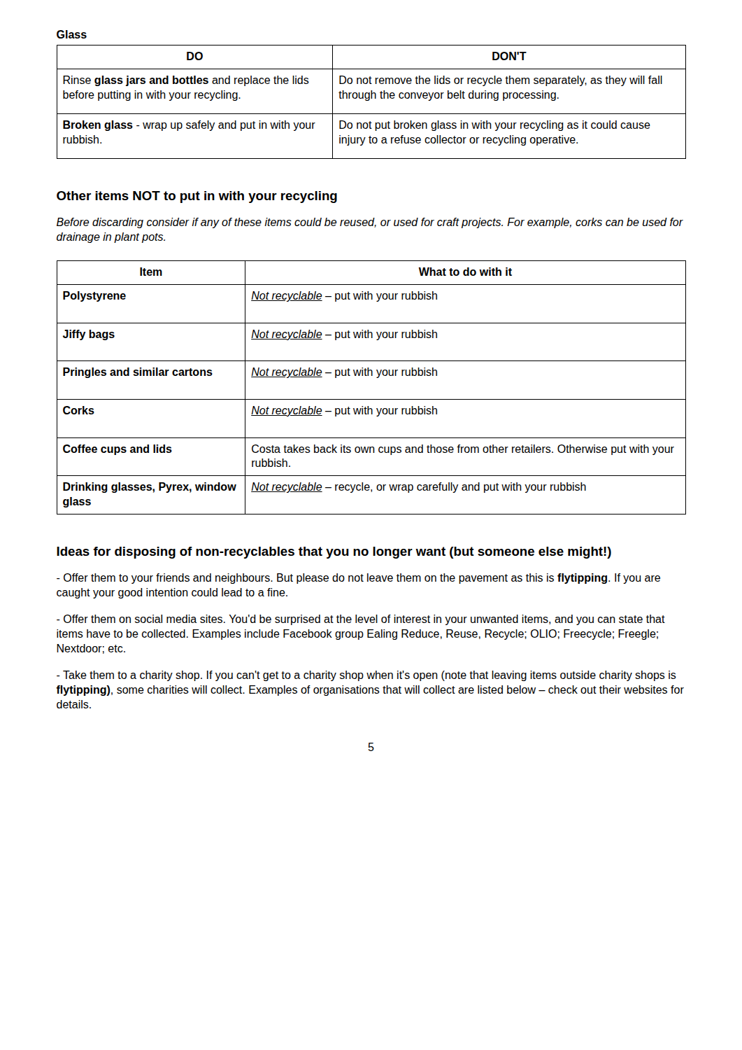Glass
| DO | DON'T |
| --- | --- |
| Rinse glass jars and bottles and replace the lids before putting in with your recycling. | Do not remove the lids or recycle them separately, as they will fall through the conveyor belt during processing. |
| Broken glass - wrap up safely and put in with your rubbish. | Do not put broken glass in with your recycling as it could cause injury to a refuse collector or recycling operative. |
Other items NOT to put in with your recycling
Before discarding consider if any of these items could be reused, or used for craft projects. For example, corks can be used for drainage in plant pots.
| Item | What to do with it |
| --- | --- |
| Polystyrene | Not recyclable – put with your rubbish |
| Jiffy bags | Not recyclable – put with your rubbish |
| Pringles and similar cartons | Not recyclable – put with your rubbish |
| Corks | Not recyclable – put with your rubbish |
| Coffee cups and lids | Costa takes back its own cups and those from other retailers. Otherwise put with your rubbish. |
| Drinking glasses, Pyrex, window glass | Not recyclable – recycle, or wrap carefully and put with your rubbish |
Ideas for disposing of non-recyclables that you no longer want (but someone else might!)
- Offer them to your friends and neighbours. But please do not leave them on the pavement as this is flytipping. If you are caught your good intention could lead to a fine.
- Offer them on social media sites. You'd be surprised at the level of interest in your unwanted items, and you can state that items have to be collected. Examples include Facebook group Ealing Reduce, Reuse, Recycle; OLIO; Freecycle; Freegle; Nextdoor; etc.
- Take them to a charity shop. If you can't get to a charity shop when it's open (note that leaving items outside charity shops is flytipping), some charities will collect. Examples of organisations that will collect are listed below – check out their websites for details.
5